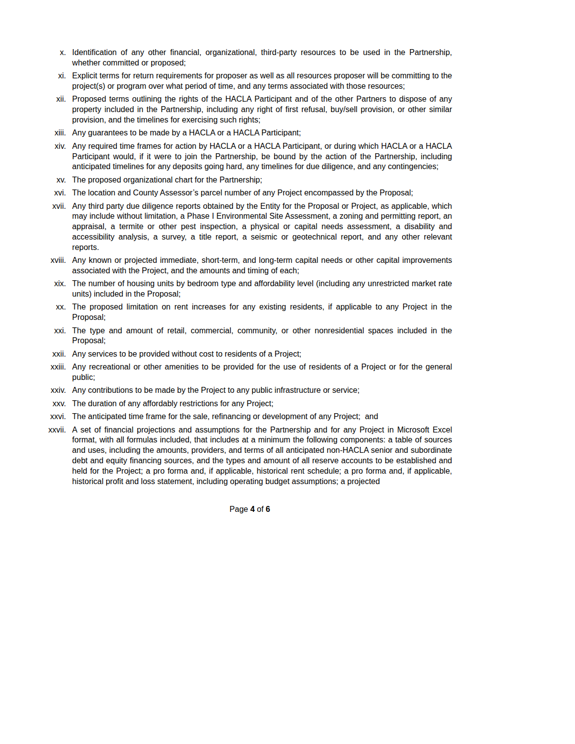Identification of any other financial, organizational, third-party resources to be used in the Partnership, whether committed or proposed;
Explicit terms for return requirements for proposer as well as all resources proposer will be committing to the project(s) or program over what period of time, and any terms associated with those resources;
Proposed terms outlining the rights of the HACLA Participant and of the other Partners to dispose of any property included in the Partnership, including any right of first refusal, buy/sell provision, or other similar provision, and the timelines for exercising such rights;
Any guarantees to be made by a HACLA or a HACLA Participant;
Any required time frames for action by HACLA or a HACLA Participant, or during which HACLA or a HACLA Participant would, if it were to join the Partnership, be bound by the action of the Partnership, including anticipated timelines for any deposits going hard, any timelines for due diligence, and any contingencies;
The proposed organizational chart for the Partnership;
The location and County Assessor’s parcel number of any Project encompassed by the Proposal;
Any third party due diligence reports obtained by the Entity for the Proposal or Project, as applicable, which may include without limitation, a Phase I Environmental Site Assessment, a zoning and permitting report, an appraisal, a termite or other pest inspection, a physical or capital needs assessment, a disability and accessibility analysis, a survey, a title report, a seismic or geotechnical report, and any other relevant reports.
Any known or projected immediate, short-term, and long-term capital needs or other capital improvements associated with the Project, and the amounts and timing of each;
The number of housing units by bedroom type and affordability level (including any unrestricted market rate units) included in the Proposal;
The proposed limitation on rent increases for any existing residents, if applicable to any Project in the Proposal;
The type and amount of retail, commercial, community, or other nonresidential spaces included in the Proposal;
Any services to be provided without cost to residents of a Project;
Any recreational or other amenities to be provided for the use of residents of a Project or for the general public;
Any contributions to be made by the Project to any public infrastructure or service;
The duration of any affordably restrictions for any Project;
The anticipated time frame for the sale, refinancing or development of any Project; and
A set of financial projections and assumptions for the Partnership and for any Project in Microsoft Excel format, with all formulas included, that includes at a minimum the following components: a table of sources and uses, including the amounts, providers, and terms of all anticipated non-HACLA senior and subordinate debt and equity financing sources, and the types and amount of all reserve accounts to be established and held for the Project; a pro forma and, if applicable, historical rent schedule; a pro forma and, if applicable, historical profit and loss statement, including operating budget assumptions; a projected
Page 4 of 6